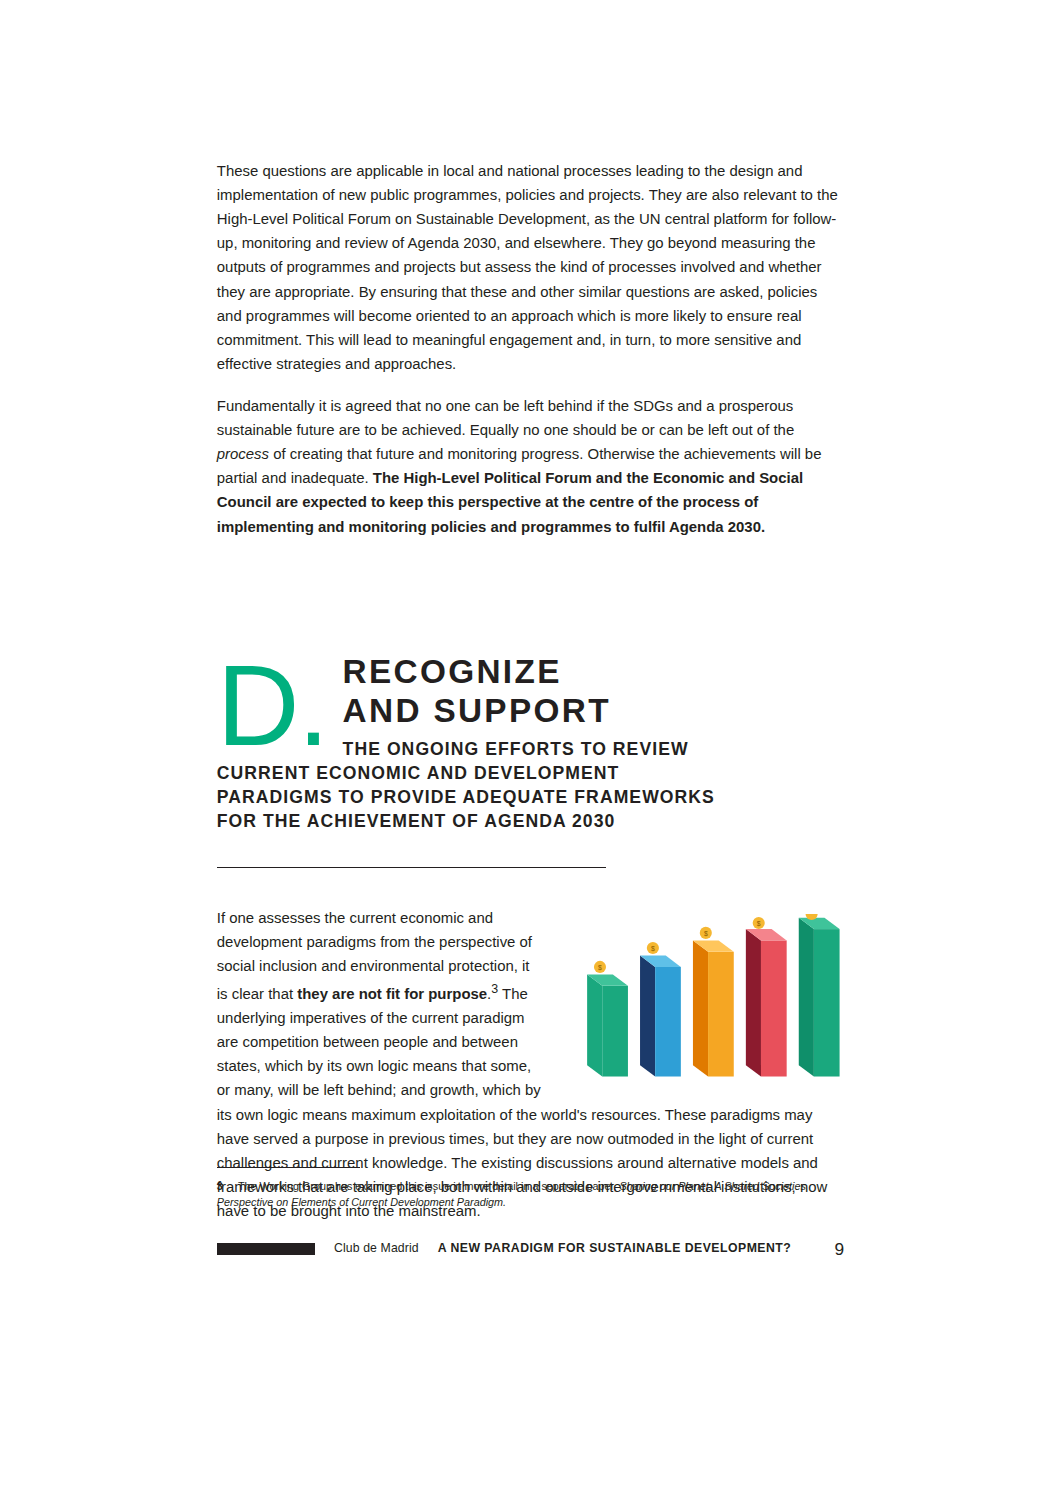These questions are applicable in local and national processes leading to the design and implementation of new public programmes, policies and projects. They are also relevant to the High-Level Political Forum on Sustainable Development, as the UN central platform for follow-up, monitoring and review of Agenda 2030, and elsewhere. They go beyond measuring the outputs of programmes and projects but assess the kind of processes involved and whether they are appropriate. By ensuring that these and other similar questions are asked, policies and programmes will become oriented to an approach which is more likely to ensure real commitment. This will lead to meaningful engagement and, in turn, to more sensitive and effective strategies and approaches.
Fundamentally it is agreed that no one can be left behind if the SDGs and a prosperous sustainable future are to be achieved. Equally no one should be or can be left out of the process of creating that future and monitoring progress. Otherwise the achievements will be partial and inadequate. The High-Level Political Forum and the Economic and Social Council are expected to keep this perspective at the centre of the process of implementing and monitoring policies and programmes to fulfil Agenda 2030.
D.
RECOGNIZE
AND SUPPORT
THE ONGOING EFFORTS TO REVIEW
CURRENT ECONOMIC AND DEVELOPMENT
PARADIGMS TO PROVIDE ADEQUATE FRAMEWORKS
FOR THE ACHIEVEMENT OF AGENDA 2030
$ $ $ $
If one assesses the current economic and development paradigms from the perspective of social inclusion and environmental protection, it is clear that they are not fit for purpose.3 The underlying imperatives of the current paradigm are competition between people and between states, which by its own logic means that some, or many, will be left behind; and growth, which by its own logic means maximum exploitation of the world's resources. These paradigms may have served a purpose in previous times, but they are now outmoded in the light of current challenges and current knowledge. The existing discussions around alternative models and frameworks that are taking place, both within and outside intergovernmental institutions, now have to be brought into the mainstream.
3 The Working Group has examined this issue in more detail in a separate paper, Sharing our Planet: A Shared Societies Perspective on Elements of Current Development Paradigm.
Club de Madrid
A NEW PARADIGM FOR SUSTAINABLE DEVELOPMENT?
9